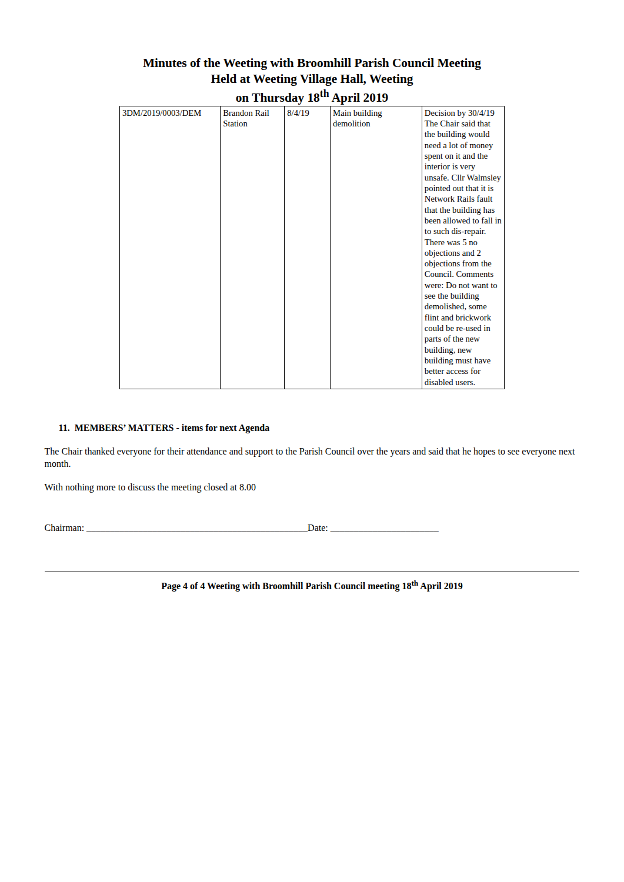Minutes of the Weeting with Broomhill Parish Council Meeting
Held at Weeting Village Hall, Weeting
on Thursday 18th April 2019
| 3DM/2019/0003/DEM | Brandon Rail Station | 8/4/19 | Main building demolition | Decision by 30/4/19 The Chair said that the building would need a lot of money spent on it and the interior is very unsafe. Cllr Walmsley pointed out that it is Network Rails fault that the building has been allowed to fall in to such dis-repair. There was 5 no objections and 2 objections from the Council. Comments were: Do not want to see the building demolished, some flint and brickwork could be re-used in parts of the new building, new building must have better access for disabled users. |
11. MEMBERS’ MATTERS - items for next Agenda
The Chair thanked everyone for their attendance and support to the Parish Council over the years and said that he hopes to see everyone next month.
With nothing more to discuss the meeting closed at 8.00
Chairman: _______________________________________________Date: _______________________
Page 4 of 4 Weeting with Broomhill Parish Council meeting 18th April 2019